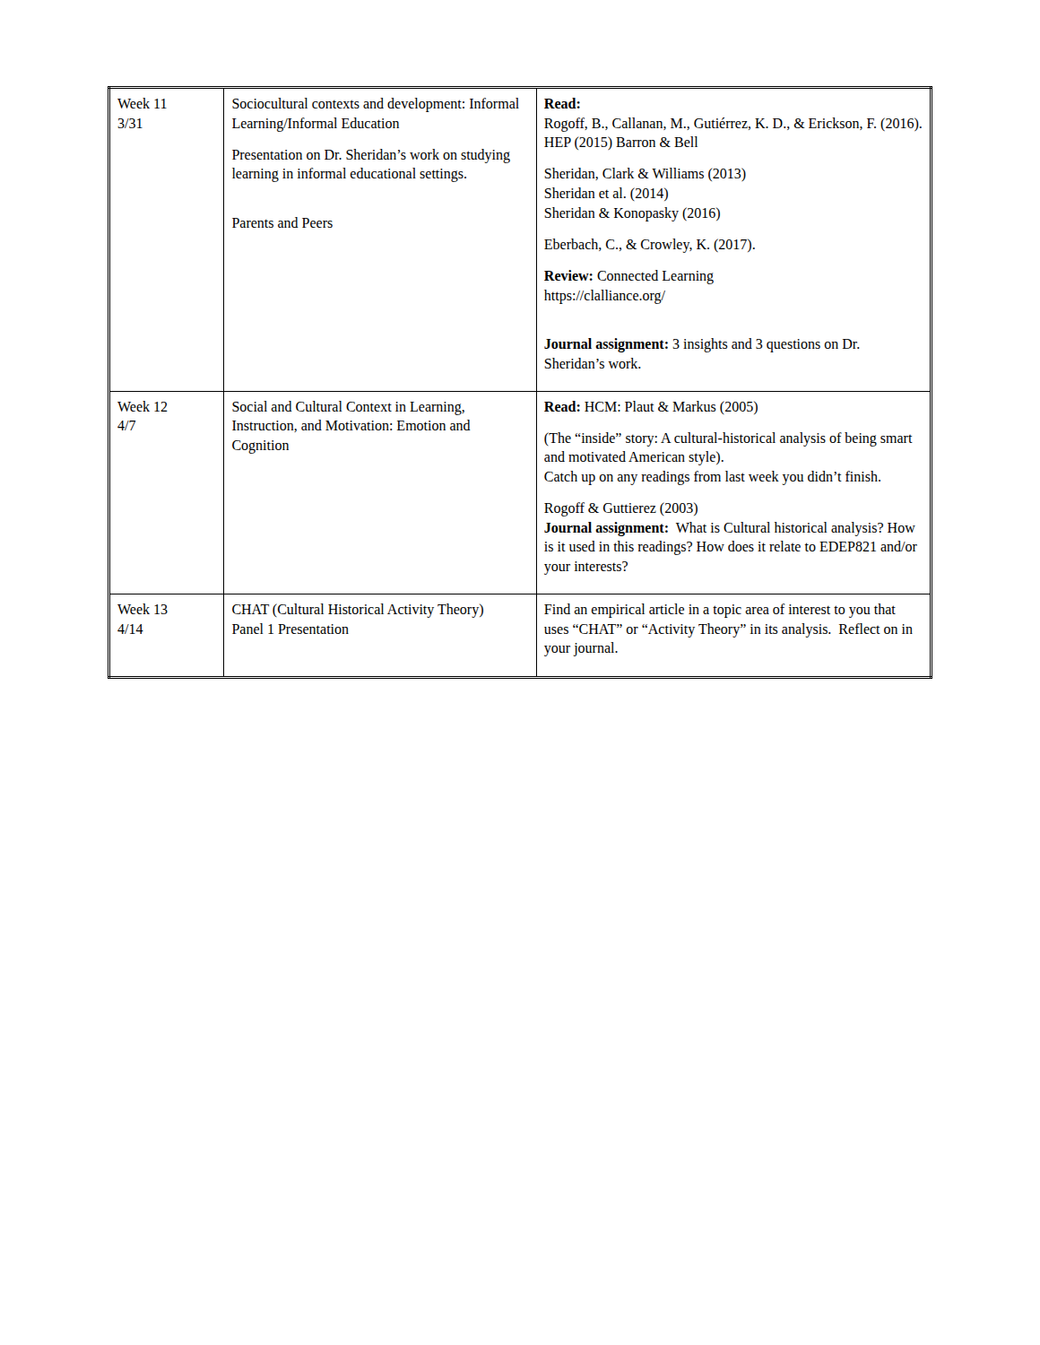| Week 11 3/31 | Sociocultural contexts and development: Informal Learning/Informal Education Presentation on Dr. Sheridan’s work on studying learning in informal educational settings. Parents and Peers | Read: Rogoff, B., Callanan, M., Gutiérrez, K. D., & Erickson, F. (2016). HEP (2015) Barron & Bell Sheridan, Clark & Williams (2013) Sheridan et al. (2014) Sheridan & Konopasky (2016) Eberbach, C., & Crowley, K. (2017). Review: Connected Learning https://clalliance.org/ Journal assignment: 3 insights and 3 questions on Dr. Sheridan’s work. |
| Week 12 4/7 | Social and Cultural Context in Learning, Instruction, and Motivation: Emotion and Cognition | Read: HCM: Plaut & Markus (2005) (The “inside” story: A cultural-historical analysis of being smart and motivated American style). Catch up on any readings from last week you didn’t finish. Rogoff & Guttierez (2003) Journal assignment: What is Cultural historical analysis? How is it used in this readings? How does it relate to EDEP821 and/or your interests? |
| Week 13 4/14 | CHAT (Cultural Historical Activity Theory) Panel 1 Presentation | Find an empirical article in a topic area of interest to you that uses “CHAT” or “Activity Theory” in its analysis. Reflect on in your journal. |